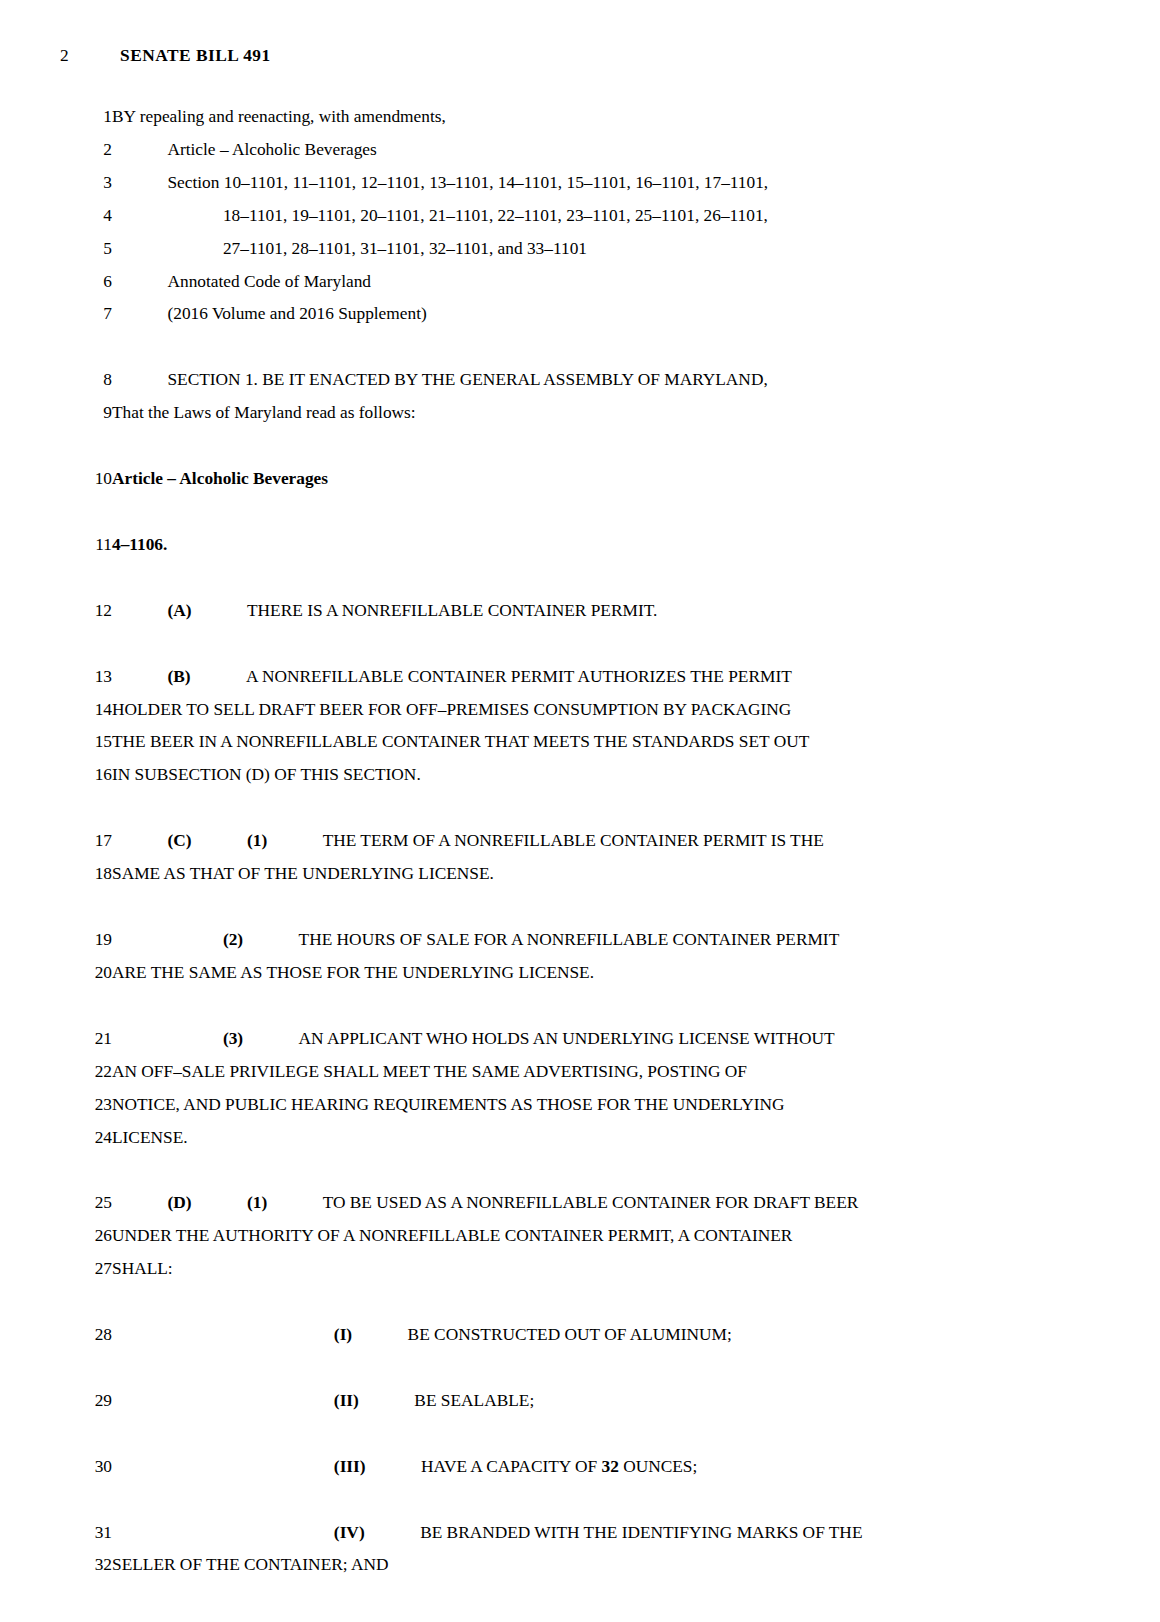2
SENATE BILL 491
| 1 | BY repealing and reenacting, with amendments, |
| 2 | Article – Alcoholic Beverages |
| 3 | Section 10–1101, 11–1101, 12–1101, 13–1101, 14–1101, 15–1101, 16–1101, 17–1101, |
| 4 | 18–1101, 19–1101, 20–1101, 21–1101, 22–1101, 23–1101, 25–1101, 26–1101, |
| 5 | 27–1101, 28–1101, 31–1101, 32–1101, and 33–1101 |
| 6 | Annotated Code of Maryland |
| 7 | (2016 Volume and 2016 Supplement) |
| 8 | SECTION 1. BE IT ENACTED BY THE GENERAL ASSEMBLY OF MARYLAND, |
| 9 | That the Laws of Maryland read as follows: |
| 10 | Article – Alcoholic Beverages |
| 11 | 4–1106. |
| 12 | (A) THERE IS A NONREFILLABLE CONTAINER PERMIT. |
| 13 | (B) A NONREFILLABLE CONTAINER PERMIT AUTHORIZES THE PERMIT |
| 14 | HOLDER TO SELL DRAFT BEER FOR OFF–PREMISES CONSUMPTION BY PACKAGING |
| 15 | THE BEER IN A NONREFILLABLE CONTAINER THAT MEETS THE STANDARDS SET OUT |
| 16 | IN SUBSECTION (D) OF THIS SECTION. |
| 17 | (C) (1) THE TERM OF A NONREFILLABLE CONTAINER PERMIT IS THE |
| 18 | SAME AS THAT OF THE UNDERLYING LICENSE. |
| 19 | (2) THE HOURS OF SALE FOR A NONREFILLABLE CONTAINER PERMIT |
| 20 | ARE THE SAME AS THOSE FOR THE UNDERLYING LICENSE. |
| 21 | (3) AN APPLICANT WHO HOLDS AN UNDERLYING LICENSE WITHOUT |
| 22 | AN OFF–SALE PRIVILEGE SHALL MEET THE SAME ADVERTISING, POSTING OF |
| 23 | NOTICE, AND PUBLIC HEARING REQUIREMENTS AS THOSE FOR THE UNDERLYING |
| 24 | LICENSE. |
| 25 | (D) (1) TO BE USED AS A NONREFILLABLE CONTAINER FOR DRAFT BEER |
| 26 | UNDER THE AUTHORITY OF A NONREFILLABLE CONTAINER PERMIT, A CONTAINER |
| 27 | SHALL: |
| 28 | (I) BE CONSTRUCTED OUT OF ALUMINUM; |
| 29 | (II) BE SEALABLE; |
| 30 | (III) HAVE A CAPACITY OF 32 OUNCES; |
| 31 | (IV) BE BRANDED WITH THE IDENTIFYING MARKS OF THE |
| 32 | SELLER OF THE CONTAINER; AND |